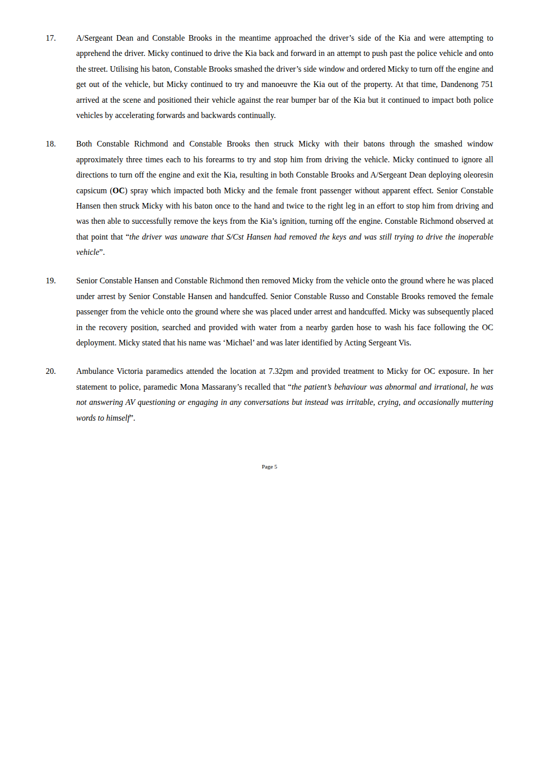A/Sergeant Dean and Constable Brooks in the meantime approached the driver’s side of the Kia and were attempting to apprehend the driver. Micky continued to drive the Kia back and forward in an attempt to push past the police vehicle and onto the street. Utilising his baton, Constable Brooks smashed the driver’s side window and ordered Micky to turn off the engine and get out of the vehicle, but Micky continued to try and manoeuvre the Kia out of the property. At that time, Dandenong 751 arrived at the scene and positioned their vehicle against the rear bumper bar of the Kia but it continued to impact both police vehicles by accelerating forwards and backwards continually.
Both Constable Richmond and Constable Brooks then struck Micky with their batons through the smashed window approximately three times each to his forearms to try and stop him from driving the vehicle. Micky continued to ignore all directions to turn off the engine and exit the Kia, resulting in both Constable Brooks and A/Sergeant Dean deploying oleoresin capsicum (OC) spray which impacted both Micky and the female front passenger without apparent effect. Senior Constable Hansen then struck Micky with his baton once to the hand and twice to the right leg in an effort to stop him from driving and was then able to successfully remove the keys from the Kia’s ignition, turning off the engine. Constable Richmond observed at that point that “the driver was unaware that S/Cst Hansen had removed the keys and was still trying to drive the inoperable vehicle”.
Senior Constable Hansen and Constable Richmond then removed Micky from the vehicle onto the ground where he was placed under arrest by Senior Constable Hansen and handcuffed. Senior Constable Russo and Constable Brooks removed the female passenger from the vehicle onto the ground where she was placed under arrest and handcuffed. Micky was subsequently placed in the recovery position, searched and provided with water from a nearby garden hose to wash his face following the OC deployment. Micky stated that his name was ‘Michael’ and was later identified by Acting Sergeant Vis.
Ambulance Victoria paramedics attended the location at 7.32pm and provided treatment to Micky for OC exposure. In her statement to police, paramedic Mona Massarany’s recalled that “the patient’s behaviour was abnormal and irrational, he was not answering AV questioning or engaging in any conversations but instead was irritable, crying, and occasionally muttering words to himself”.
Page 5